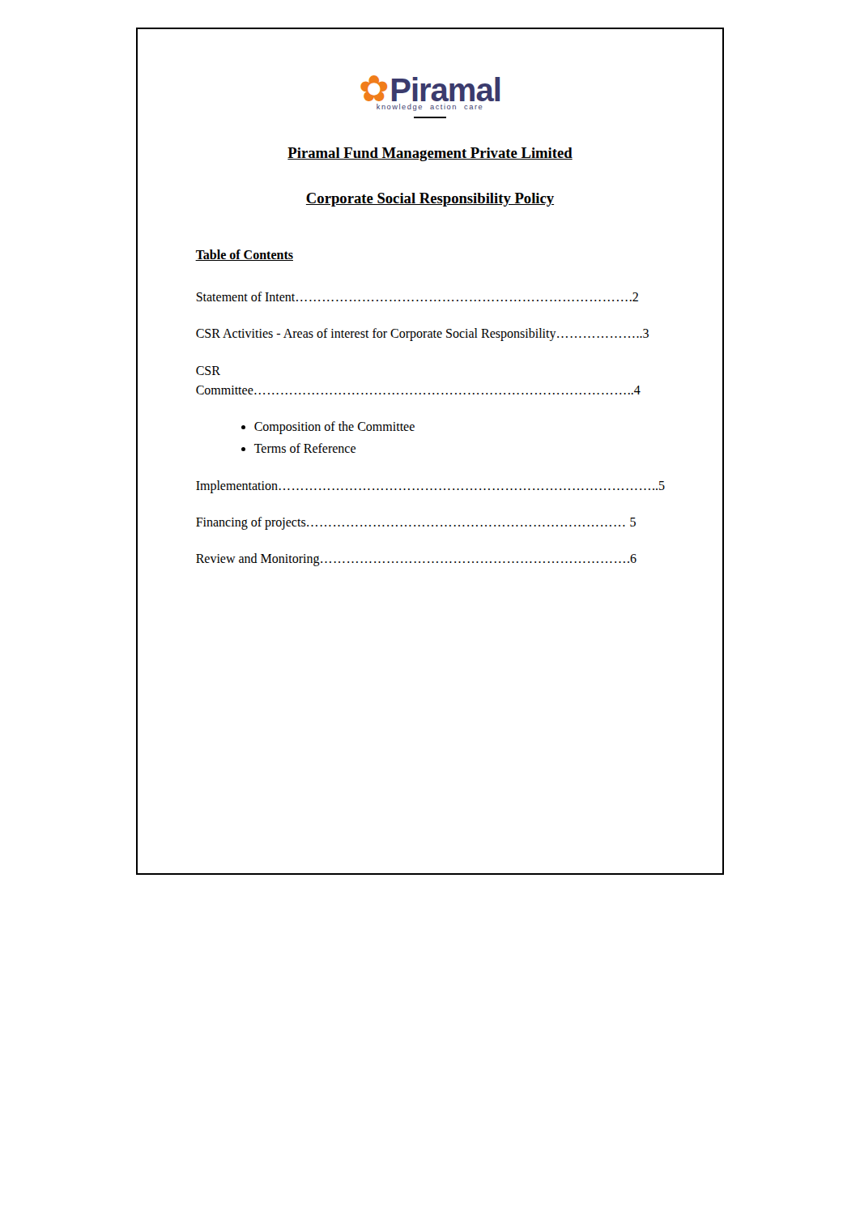✿Piramal
knowledge action care
Piramal Fund Management Private Limited
Corporate Social Responsibility Policy
Table of Contents
Statement of Intent………………………………………………………………….2
CSR Activities - Areas of interest for Corporate Social Responsibility………………..3
CSR Committee…………………………………………………………………………..4
Composition of the Committee
Terms of Reference
Implementation…………………………………………………………………………..5
Financing of projects……………………………………………………………… 5
Review and Monitoring…………………………………………………………….6